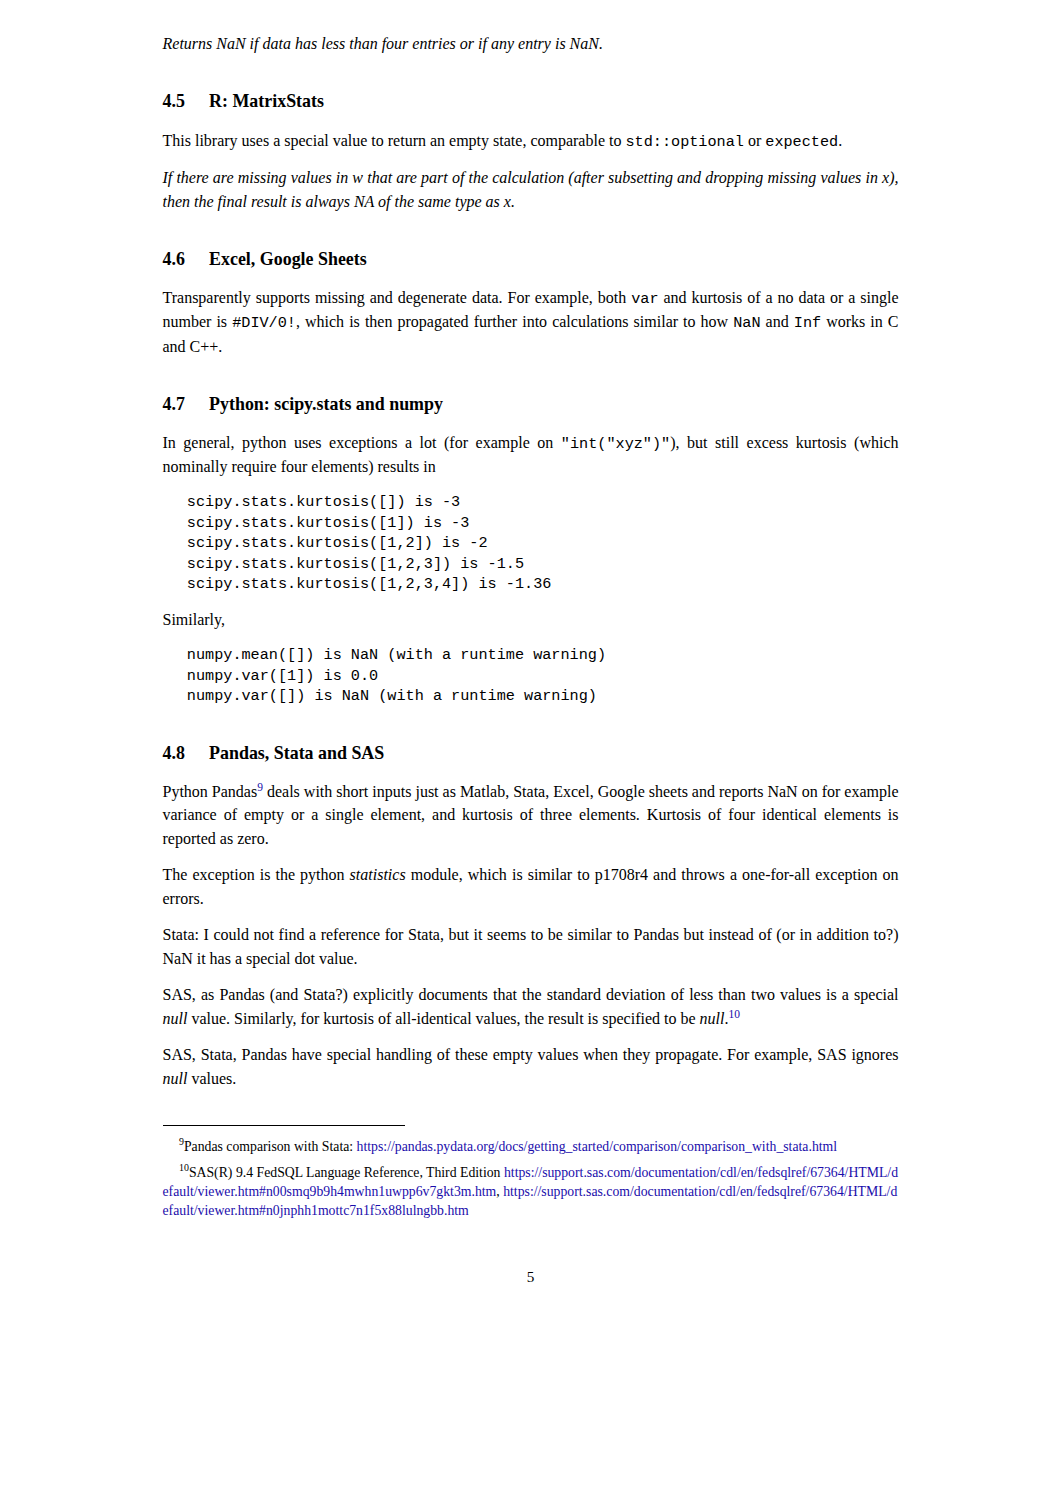Returns NaN if data has less than four entries or if any entry is NaN.
4.5 R: MatrixStats
This library uses a special value to return an empty state, comparable to std::optional or expected.
If there are missing values in w that are part of the calculation (after subsetting and dropping missing values in x), then the final result is always NA of the same type as x.
4.6 Excel, Google Sheets
Transparently supports missing and degenerate data. For example, both var and kurtosis of a no data or a single number is #DIV/0!, which is then propagated further into calculations similar to how NaN and Inf works in C and C++.
4.7 Python: scipy.stats and numpy
In general, python uses exceptions a lot (for example on "int("xyz")"), but still excess kurtosis (which nominally require four elements) results in
scipy.stats.kurtosis([]) is -3
scipy.stats.kurtosis([1]) is -3
scipy.stats.kurtosis([1,2]) is -2
scipy.stats.kurtosis([1,2,3]) is -1.5
scipy.stats.kurtosis([1,2,3,4]) is -1.36
Similarly,
numpy.mean([]) is NaN (with a runtime warning)
numpy.var([1]) is 0.0
numpy.var([]) is NaN (with a runtime warning)
4.8 Pandas, Stata and SAS
Python Pandas9 deals with short inputs just as Matlab, Stata, Excel, Google sheets and reports NaN on for example variance of empty or a single element, and kurtosis of three elements. Kurtosis of four identical elements is reported as zero.
The exception is the python statistics module, which is similar to p1708r4 and throws a one-for-all exception on errors.
Stata: I could not find a reference for Stata, but it seems to be similar to Pandas but instead of (or in addition to?) NaN it has a special dot value.
SAS, as Pandas (and Stata?) explicitly documents that the standard deviation of less than two values is a special null value. Similarly, for kurtosis of all-identical values, the result is specified to be null.10
SAS, Stata, Pandas have special handling of these empty values when they propagate. For example, SAS ignores null values.
9Pandas comparison with Stata: https://pandas.pydata.org/docs/getting_started/comparison/comparison_with_stata.html
10SAS(R) 9.4 FedSQL Language Reference, Third Edition https://support.sas.com/documentation/cdl/en/fedsqlref/67364/HTML/default/viewer.htm#n00smq9b9h4mwhn1uwpp6v7gkt3m.htm, https://support.sas.com/documentation/cdl/en/fedsqlref/67364/HTML/default/viewer.htm#n0jnphh1mottc7n1f5x88lulngbb.htm
5